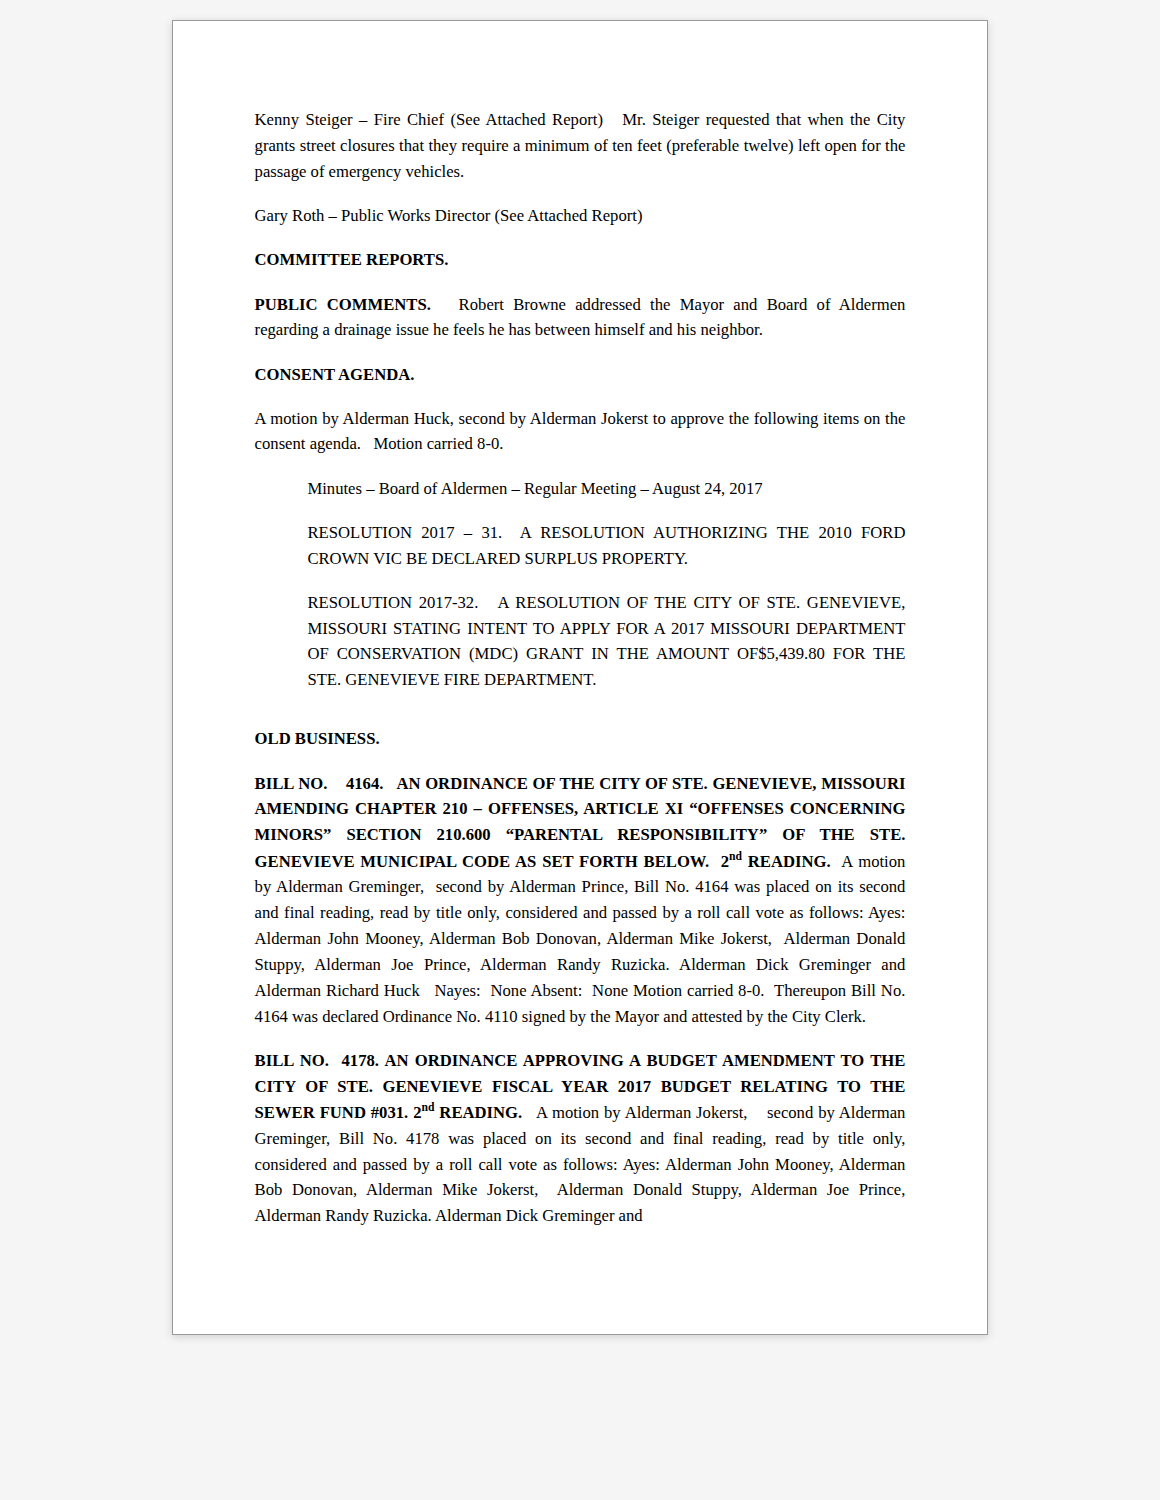Kenny Steiger – Fire Chief (See Attached Report) Mr. Steiger requested that when the City grants street closures that they require a minimum of ten feet (preferable twelve) left open for the passage of emergency vehicles.
Gary Roth – Public Works Director (See Attached Report)
COMMITTEE REPORTS.
PUBLIC COMMENTS. Robert Browne addressed the Mayor and Board of Aldermen regarding a drainage issue he feels he has between himself and his neighbor.
CONSENT AGENDA.
A motion by Alderman Huck, second by Alderman Jokerst to approve the following items on the consent agenda. Motion carried 8-0.
Minutes – Board of Aldermen – Regular Meeting – August 24, 2017
RESOLUTION 2017 – 31. A RESOLUTION AUTHORIZING THE 2010 FORD CROWN VIC BE DECLARED SURPLUS PROPERTY.
RESOLUTION 2017-32. A RESOLUTION OF THE CITY OF STE. GENEVIEVE, MISSOURI STATING INTENT TO APPLY FOR A 2017 MISSOURI DEPARTMENT OF CONSERVATION (MDC) GRANT IN THE AMOUNT OF$5,439.80 FOR THE STE. GENEVIEVE FIRE DEPARTMENT.
OLD BUSINESS.
BILL NO. 4164. AN ORDINANCE OF THE CITY OF STE. GENEVIEVE, MISSOURI AMENDING CHAPTER 210 – OFFENSES, ARTICLE XI “OFFENSES CONCERNING MINORS” SECTION 210.600 “PARENTAL RESPONSIBILITY” OF THE STE. GENEVIEVE MUNICIPAL CODE AS SET FORTH BELOW. 2nd READING. A motion by Alderman Greminger, second by Alderman Prince, Bill No. 4164 was placed on its second and final reading, read by title only, considered and passed by a roll call vote as follows: Ayes: Alderman John Mooney, Alderman Bob Donovan, Alderman Mike Jokerst, Alderman Donald Stuppy, Alderman Joe Prince, Alderman Randy Ruzicka. Alderman Dick Greminger and Alderman Richard Huck Nayes: None Absent: None Motion carried 8-0. Thereupon Bill No. 4164 was declared Ordinance No. 4110 signed by the Mayor and attested by the City Clerk.
BILL NO. 4178. AN ORDINANCE APPROVING A BUDGET AMENDMENT TO THE CITY OF STE. GENEVIEVE FISCAL YEAR 2017 BUDGET RELATING TO THE SEWER FUND #031. 2nd READING. A motion by Alderman Jokerst, second by Alderman Greminger, Bill No. 4178 was placed on its second and final reading, read by title only, considered and passed by a roll call vote as follows: Ayes: Alderman John Mooney, Alderman Bob Donovan, Alderman Mike Jokerst, Alderman Donald Stuppy, Alderman Joe Prince, Alderman Randy Ruzicka. Alderman Dick Greminger and